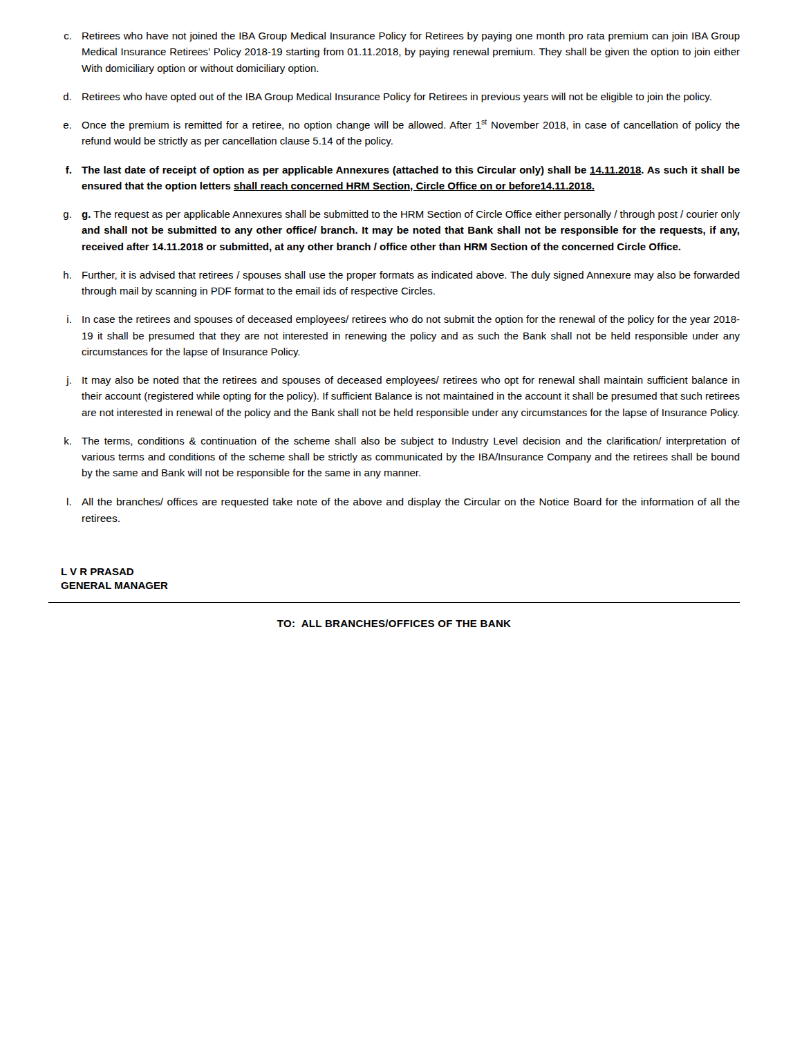Retirees who have not joined the IBA Group Medical Insurance Policy for Retirees by paying one month pro rata premium can join IBA Group Medical Insurance Retirees’ Policy 2018-19 starting from 01.11.2018, by paying renewal premium. They shall be given the option to join either With domiciliary option or without domiciliary option.
Retirees who have opted out of the IBA Group Medical Insurance Policy for Retirees in previous years will not be eligible to join the policy.
Once the premium is remitted for a retiree, no option change will be allowed. After 1st November 2018, in case of cancellation of policy the refund would be strictly as per cancellation clause 5.14 of the policy.
The last date of receipt of option as per applicable Annexures (attached to this Circular only) shall be 14.11.2018. As such it shall be ensured that the option letters shall reach concerned HRM Section, Circle Office on or before14.11.2018.
g. The request as per applicable Annexures shall be submitted to the HRM Section of Circle Office either personally / through post / courier only and shall not be submitted to any other office/ branch. It may be noted that Bank shall not be responsible for the requests, if any, received after 14.11.2018 or submitted, at any other branch / office other than HRM Section of the concerned Circle Office.
Further, it is advised that retirees / spouses shall use the proper formats as indicated above. The duly signed Annexure may also be forwarded through mail by scanning in PDF format to the email ids of respective Circles.
In case the retirees and spouses of deceased employees/ retirees who do not submit the option for the renewal of the policy for the year 2018-19 it shall be presumed that they are not interested in renewing the policy and as such the Bank shall not be held responsible under any circumstances for the lapse of Insurance Policy.
It may also be noted that the retirees and spouses of deceased employees/ retirees who opt for renewal shall maintain sufficient balance in their account (registered while opting for the policy). If sufficient Balance is not maintained in the account it shall be presumed that such retirees are not interested in renewal of the policy and the Bank shall not be held responsible under any circumstances for the lapse of Insurance Policy.
The terms, conditions & continuation of the scheme shall also be subject to Industry Level decision and the clarification/ interpretation of various terms and conditions of the scheme shall be strictly as communicated by the IBA/Insurance Company and the retirees shall be bound by the same and Bank will not be responsible for the same in any manner.
All the branches/ offices are requested take note of the above and display the Circular on the Notice Board for the information of all the retirees.
L V R PRASAD
GENERAL MANAGER
TO: ALL BRANCHES/OFFICES OF THE BANK